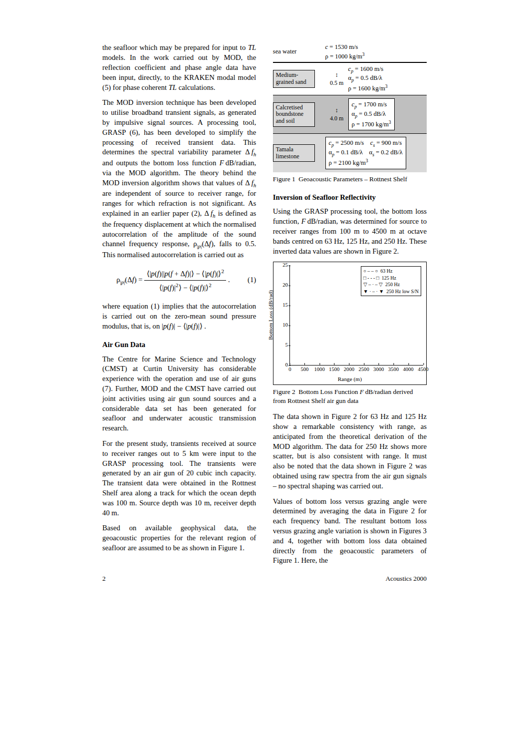the seafloor which may be prepared for input to TL models. In the work carried out by MOD, the reflection coefficient and phase angle data have been input, directly, to the KRAKEN modal model (5) for phase coherent TL calculations.
The MOD inversion technique has been developed to utilise broadband transient signals, as generated by impulsive signal sources. A processing tool, GRASP (6), has been developed to simplify the processing of received transient data. This determines the spectral variability parameter Δ fh and outputs the bottom loss function F dB/radian, via the MOD algorithm. The theory behind the MOD inversion algorithm shows that values of Δ fh are independent of source to receiver range, for ranges for which refraction is not significant. As explained in an earlier paper (2), Δ fh is defined as the frequency displacement at which the normalised autocorrelation of the amplitude of the sound channel frequency response, ρ|p|(Δf), falls to 0.5. This normalised autocorrelation is carried out as
ρ|p|(Δf) = ⟨|p(f)||p(f + Δf)|⟩ − ⟨|p(f)|⟩2 ⟨|p(f)|2⟩ − ⟨|p(f)|⟩2 .
(1)
where equation (1) implies that the autocorrelation is carried out on the zero-mean sound pressure modulus, that is, on |p(f)| − ⟨|p(f)|⟩ .
Air Gun Data
The Centre for Marine Science and Technology (CMST) at Curtin University has considerable experience with the operation and use of air guns (7). Further, MOD and the CMST have carried out joint activities using air gun sound sources and a considerable data set has been generated for seafloor and underwater acoustic transmission research.
For the present study, transients received at source to receiver ranges out to 5 km were input to the GRASP processing tool. The transients were generated by an air gun of 20 cubic inch capacity. The transient data were obtained in the Rottnest Shelf area along a track for which the ocean depth was 100 m. Source depth was 10 m, receiver depth 40 m.
Based on available geophysical data, the geoacoustic properties for the relevant region of seafloor are assumed to be as shown in Figure 1.
| sea water | c = 1530 m/s ρ = 1000 kg/m 3 |
| Medium- grained sand | / ↕ 0.5 m / c p = 1600 m/s α p = 0.5 dB/λ ρ = 1600 kg/m 3 / |
| Calcretised boundstone and soil | / ↕ 4.0 m / c p = 1700 m/s α p = 0.5 dB/λ ρ = 1700 kg/m 3 / |
| Tamala limestone | c p = 2500 m/s c s = 900 m/s α p = 0.1 dB/λ α s = 0.2 dB/λ ρ = 2100 kg/m 3 |
Figure 1 Geoacoustic Parameters – Rottnest Shelf
Inversion of Seafloor Reflectivity
Using the GRASP processing tool, the bottom loss function, F dB/radian, was determined for source to receiver ranges from 100 m to 4500 m at octave bands centred on 63 Hz, 125 Hz, and 250 Hz. These inverted data values are shown in Figure 2.
25
20
15
10
5
0
0
500
1000
1500
2000
2500
3000
3500
4000
4500
Bottom Loss (dB/rad)
○ – – ○ 63 Hz
□ - - - □ 125 Hz
▽ – · – ▽ 250 Hz
▼ · – · ▼ 250 Hz low S/N
Range (m)
Figure 2 Bottom Loss Function F dB/radian derived from Rottnest Shelf air gun data
The data shown in Figure 2 for 63 Hz and 125 Hz show a remarkable consistency with range, as anticipated from the theoretical derivation of the MOD algorithm. The data for 250 Hz shows more scatter, but is also consistent with range. It must also be noted that the data shown in Figure 2 was obtained using raw spectra from the air gun signals – no spectral shaping was carried out.
Values of bottom loss versus grazing angle were determined by averaging the data in Figure 2 for each frequency band. The resultant bottom loss versus grazing angle variation is shown in Figures 3 and 4, together with bottom loss data obtained directly from the geoacoustic parameters of Figure 1. Here, the
2 Acoustics 2000